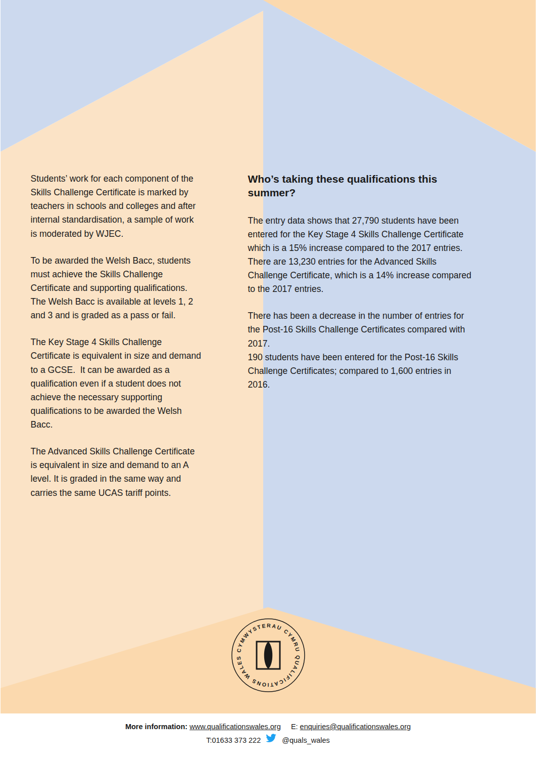Students’ work for each component of the Skills Challenge Certificate is marked by teachers in schools and colleges and after internal standardisation, a sample of work is moderated by WJEC.
To be awarded the Welsh Bacc, students must achieve the Skills Challenge Certificate and supporting qualifications. The Welsh Bacc is available at levels 1, 2 and 3 and is graded as a pass or fail.
The Key Stage 4 Skills Challenge Certificate is equivalent in size and demand to a GCSE. It can be awarded as a qualification even if a student does not achieve the necessary supporting qualifications to be awarded the Welsh Bacc.
The Advanced Skills Challenge Certificate is equivalent in size and demand to an A level. It is graded in the same way and carries the same UCAS tariff points.
Who’s taking these qualifications this summer?
The entry data shows that 27,790 students have been entered for the Key Stage 4 Skills Challenge Certificate which is a 15% increase compared to the 2017 entries. There are 13,230 entries for the Advanced Skills Challenge Certificate, which is a 14% increase compared to the 2017 entries.
There has been a decrease in the number of entries for the Post-16 Skills Challenge Certificates compared with 2017.
190 students have been entered for the Post-16 Skills Challenge Certificates; compared to 1,600 entries in 2016.
CYMWYSTERAU CYMRU QUALIFICATIONS WALES
More information: www.qualificationswales.org E: enquiries@qualificationswales.org
T:01633 373 222 @quals_wales